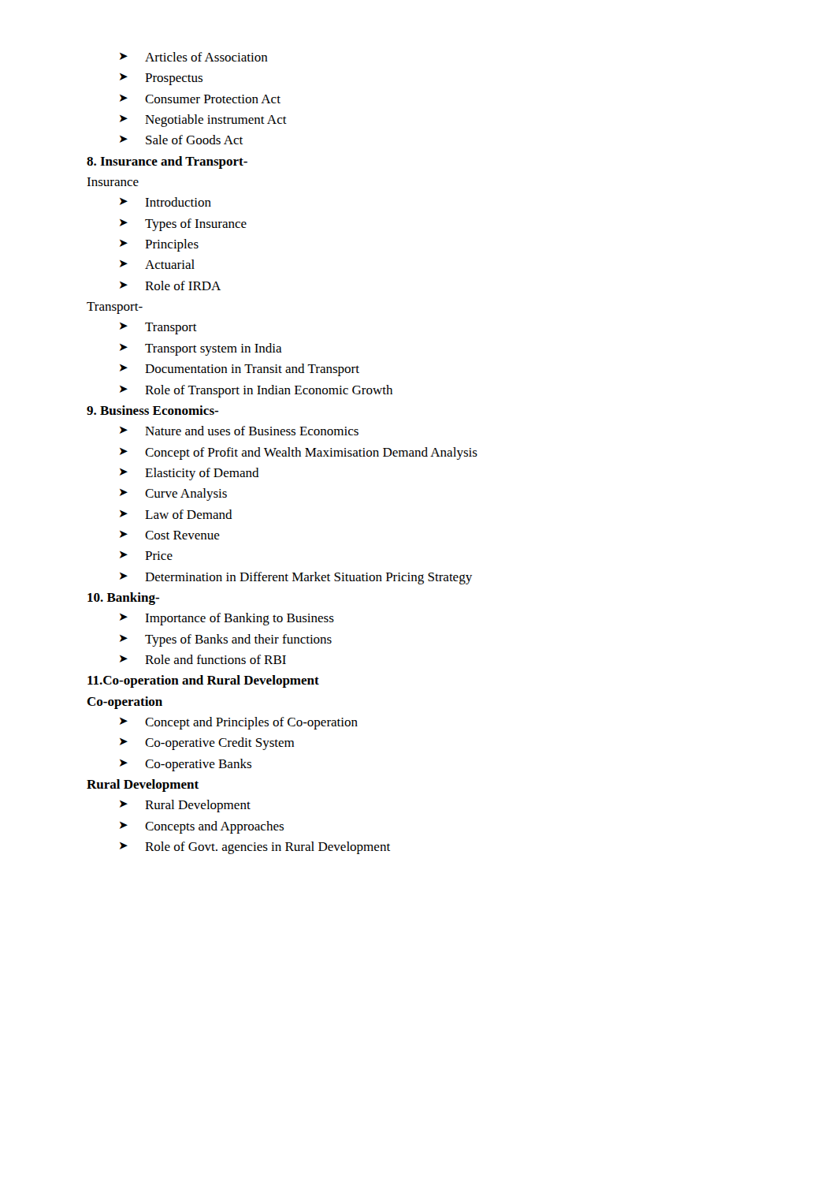Articles of Association
Prospectus
Consumer Protection Act
Negotiable instrument Act
Sale of Goods Act
8. Insurance and Transport-
Insurance
Introduction
Types of Insurance
Principles
Actuarial
Role of IRDA
Transport-
Transport
Transport system in India
Documentation in Transit and Transport
Role of Transport in Indian Economic Growth
9. Business Economics-
Nature and uses of Business Economics
Concept of Profit and Wealth Maximisation Demand Analysis
Elasticity of Demand
Curve Analysis
Law of Demand
Cost Revenue
Price
Determination in Different Market Situation Pricing Strategy
10. Banking-
Importance of Banking to Business
Types of Banks and their functions
Role and functions of RBI
11.Co-operation and Rural Development
Co-operation
Concept and Principles of Co-operation
Co-operative Credit System
Co-operative Banks
Rural Development
Rural Development
Concepts and Approaches
Role of Govt. agencies in Rural Development